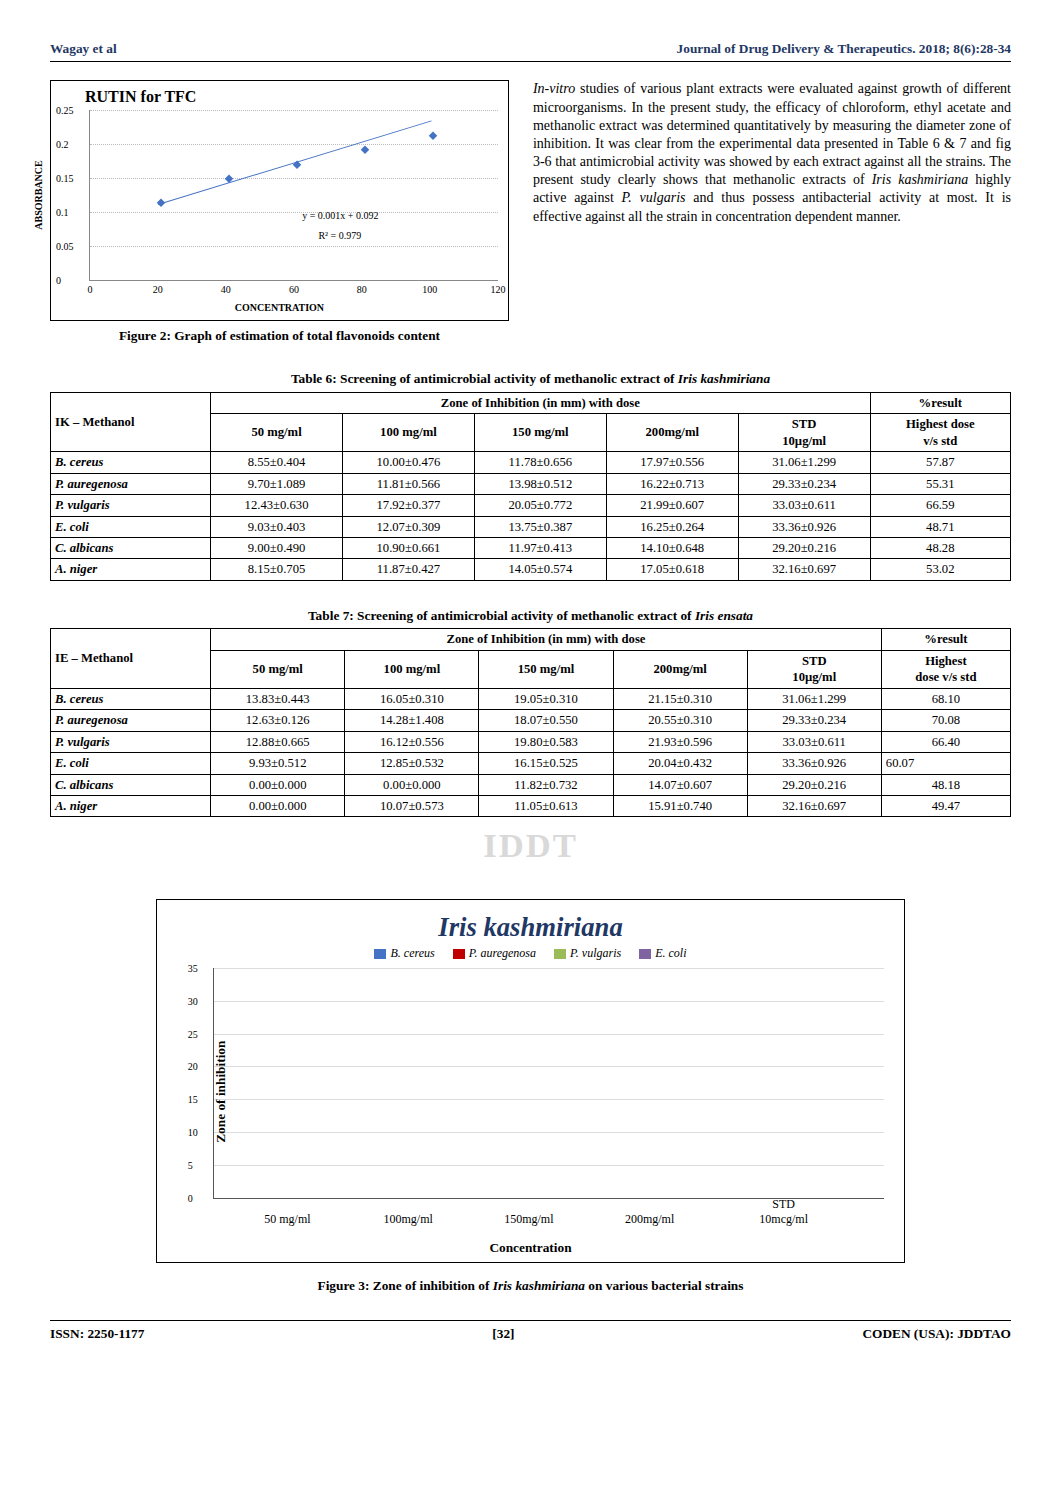Wagay et al
Journal of Drug Delivery & Therapeutics. 2018; 8(6):28-34
RUTIN for TFC
0.25
0.2
0.15
0.1
0.05
0
ABSORBANCE
0
20
40
60
80
100
120
y = 0.001x + 0.092
R² = 0.979
CONCENTRATION
Figure 2: Graph of estimation of total flavonoids content
In-vitro studies of various plant extracts were evaluated against growth of different microorganisms. In the present study, the efficacy of chloroform, ethyl acetate and methanolic extract was determined quantitatively by measuring the diameter zone of inhibition. It was clear from the experimental data presented in Table 6 & 7 and fig 3-6 that antimicrobial activity was showed by each extract against all the strains. The present study clearly shows that methanolic extracts of Iris kashmiriana highly active against P. vulgaris and thus possess antibacterial activity at most. It is effective against all the strain in concentration dependent manner.
Table 6: Screening of antimicrobial activity of methanolic extract of Iris kashmiriana
| IK – Methanol | Zone of Inhibition (in mm) with dose | %result |
| --- | --- | --- |
| 50 mg/ml | 100 mg/ml | 150 mg/ml | 200mg/ml | STD 10µg/ml | Highest dose v/s std |
| B. cereus | 8.55±0.404 | 10.00±0.476 | 11.78±0.656 | 17.97±0.556 | 31.06±1.299 | 57.87 |
| P. auregenosa | 9.70±1.089 | 11.81±0.566 | 13.98±0.512 | 16.22±0.713 | 29.33±0.234 | 55.31 |
| P. vulgaris | 12.43±0.630 | 17.92±0.377 | 20.05±0.772 | 21.99±0.607 | 33.03±0.611 | 66.59 |
| E. coli | 9.03±0.403 | 12.07±0.309 | 13.75±0.387 | 16.25±0.264 | 33.36±0.926 | 48.71 |
| C. albicans | 9.00±0.490 | 10.90±0.661 | 11.97±0.413 | 14.10±0.648 | 29.20±0.216 | 48.28 |
| A. niger | 8.15±0.705 | 11.87±0.427 | 14.05±0.574 | 17.05±0.618 | 32.16±0.697 | 53.02 |
Table 7: Screening of antimicrobial activity of methanolic extract of Iris ensata
| IE – Methanol | Zone of Inhibition (in mm) with dose | %result |
| --- | --- | --- |
| 50 mg/ml | 100 mg/ml | 150 mg/ml | 200mg/ml | STD 10µg/ml | Highest dose v/s std |
| B. cereus | 13.83±0.443 | 16.05±0.310 | 19.05±0.310 | 21.15±0.310 | 31.06±1.299 | 68.10 |
| P. auregenosa | 12.63±0.126 | 14.28±1.408 | 18.07±0.550 | 20.55±0.310 | 29.33±0.234 | 70.08 |
| P. vulgaris | 12.88±0.665 | 16.12±0.556 | 19.80±0.583 | 21.93±0.596 | 33.03±0.611 | 66.40 |
| E. coli | 9.93±0.512 | 12.85±0.532 | 16.15±0.525 | 20.04±0.432 | 33.36±0.926 | 60.07 |
| C. albicans | 0.00±0.000 | 0.00±0.000 | 11.82±0.732 | 14.07±0.607 | 29.20±0.216 | 48.18 |
| A. niger | 0.00±0.000 | 10.07±0.573 | 11.05±0.613 | 15.91±0.740 | 32.16±0.697 | 49.47 |
IDDT
Iris kashmiriana
B. cereus
P. auregenosa
P. vulgaris
E. coli
35
30
25
20
15
10
5
0
Zone of inhibition
50 mg/ml
100mg/ml
150mg/ml
200mg/ml
STD
10mcg/ml
Concentration
Figure 3: Zone of inhibition of Iris kashmiriana on various bacterial strains
ISSN: 2250-1177
[32]
CODEN (USA): JDDTAO